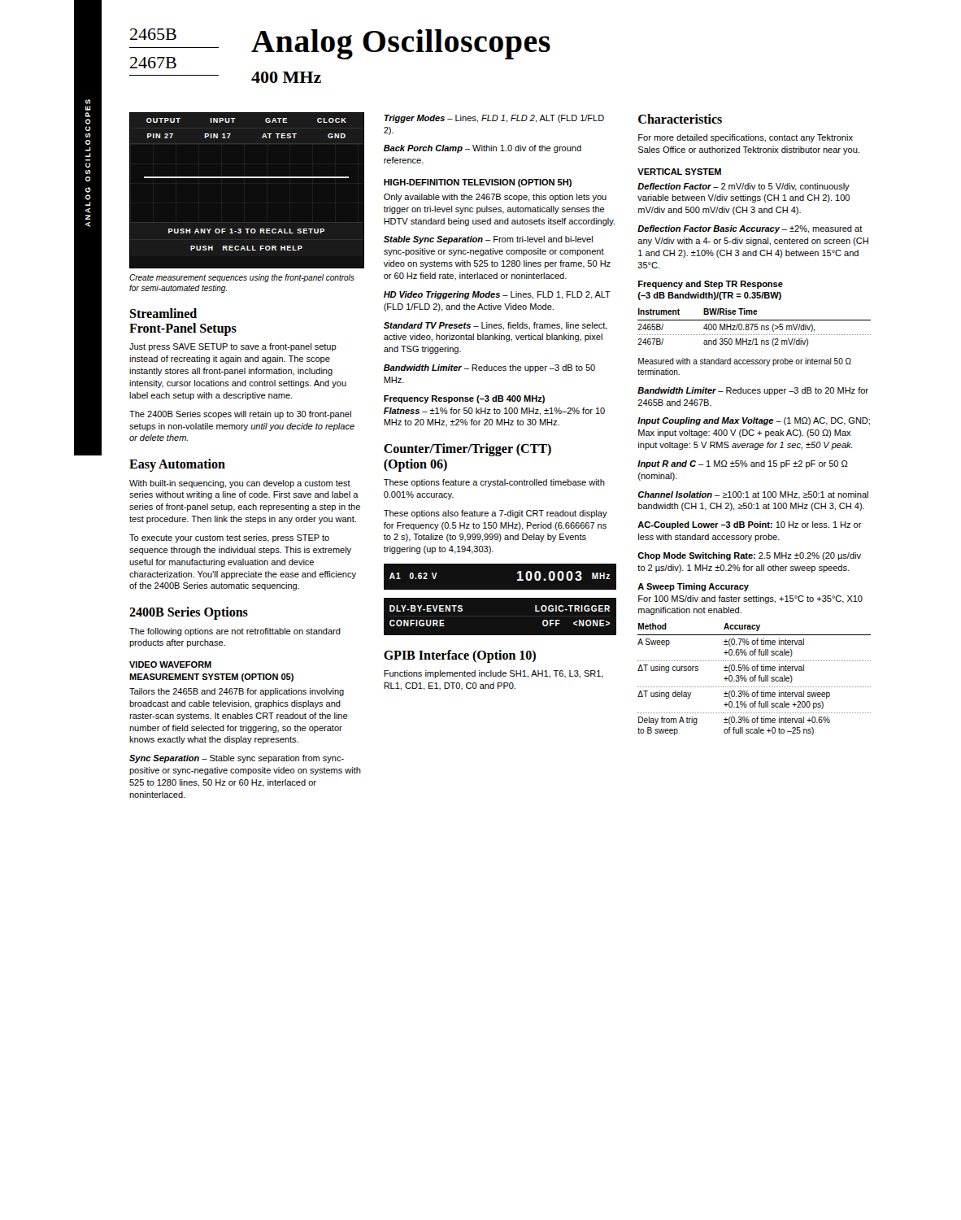ANALOG OSCILLOSCOPES
2465B
2467B
Analog Oscilloscopes
400 MHz
OUTPUT INPUT GATE CLOCK
PIN 27 PIN 17 AT TEST GND
PUSH ANY OF 1-3 TO RECALL SETUP
PUSH RECALL FOR HELP
Create measurement sequences using the front-panel controls for semi-automated testing.
Streamlined
Front-Panel Setups
Just press SAVE SETUP to save a front-panel setup instead of recreating it again and again. The scope instantly stores all front-panel information, including intensity, cursor locations and control settings. And you label each setup with a descriptive name.
The 2400B Series scopes will retain up to 30 front-panel setups in non-volatile memory until you decide to replace or delete them.
Easy Automation
With built-in sequencing, you can develop a custom test series without writing a line of code. First save and label a series of front-panel setup, each representing a step in the test procedure. Then link the steps in any order you want.
To execute your custom test series, press STEP to sequence through the individual steps. This is extremely useful for manufacturing evaluation and device characterization. You'll appreciate the ease and efficiency of the 2400B Series automatic sequencing.
2400B Series Options
The following options are not retrofittable on standard products after purchase.
Video Waveform
Measurement System (Option 05)
Tailors the 2465B and 2467B for applications involving broadcast and cable television, graphics displays and raster-scan systems. It enables CRT readout of the line number of field selected for triggering, so the operator knows exactly what the display represents.
Sync Separation – Stable sync separation from sync-positive or sync-negative composite video on systems with 525 to 1280 lines, 50 Hz or 60 Hz, interlaced or noninterlaced.
Trigger Modes – Lines, FLD 1, FLD 2, ALT (FLD 1/FLD 2).
Back Porch Clamp – Within 1.0 div of the ground reference.
High-Definition Television (Option 5H)
Only available with the 2467B scope, this option lets you trigger on tri-level sync pulses, automatically senses the HDTV standard being used and autosets itself accordingly.
Stable Sync Separation – From tri-level and bi-level sync-positive or sync-negative composite or component video on systems with 525 to 1280 lines per frame, 50 Hz or 60 Hz field rate, interlaced or noninterlaced.
HD Video Triggering Modes – Lines, FLD 1, FLD 2, ALT (FLD 1/FLD 2), and the Active Video Mode.
Standard TV Presets – Lines, fields, frames, line select, active video, horizontal blanking, vertical blanking, pixel and TSG triggering.
Bandwidth Limiter – Reduces the upper –3 dB to 50 MHz.
Frequency Response (–3 dB 400 MHz)
Flatness – ±1% for 50 kHz to 100 MHz, ±1%–2% for 10 MHz to 20 MHz, ±2% for 20 MHz to 30 MHz.
Counter/Timer/Trigger (CTT)
(Option 06)
These options feature a crystal-controlled timebase with 0.001% accuracy.
These options also feature a 7-digit CRT readout display for Frequency (0.5 Hz to 150 MHz), Period (6.666667 ns to 2 s), Totalize (to 9,999,999) and Delay by Events triggering (up to 4,194,303).
A10.62 V 100.0003 MHz
DLY-BY-EVENTS LOGIC-TRIGGER
CONFIGURE OFF <NONE>
GPIB Interface (Option 10)
Functions implemented include SH1, AH1, T6, L3, SR1, RL1, CD1, E1, DT0, C0 and PP0.
Characteristics
For more detailed specifications, contact any Tektronix Sales Office or authorized Tektronix distributor near you.
Vertical System
Deflection Factor – 2 mV/div to 5 V/div, continuously variable between V/div settings (CH 1 and CH 2). 100 mV/div and 500 mV/div (CH 3 and CH 4).
Deflection Factor Basic Accuracy – ±2%, measured at any V/div with a 4- or 5-div signal, centered on screen (CH 1 and CH 2). ±10% (CH 3 and CH 4) between 15°C and 35°C.
Frequency and Step TR Response
(–3 dB Bandwidth)/(TR = 0.35/BW)
| Instrument | BW/Rise Time |
| --- | --- |
| 2465B/ | 400 MHz/0.875 ns (>5 mV/div), |
| 2467B/ | and 350 MHz/1 ns (2 mV/div) |
Measured with a standard accessory probe or internal 50 Ω termination.
Bandwidth Limiter – Reduces upper –3 dB to 20 MHz for 2465B and 2467B.
Input Coupling and Max Voltage – (1 MΩ) AC, DC, GND; Max input voltage: 400 V (DC + peak AC). (50 Ω) Max input voltage: 5 V RMS average for 1 sec, ±50 V peak.
Input R and C – 1 MΩ ±5% and 15 pF ±2 pF or 50 Ω (nominal).
Channel Isolation – ≥100:1 at 100 MHz, ≥50:1 at nominal bandwidth (CH 1, CH 2), ≥50:1 at 100 MHz (CH 3, CH 4).
AC-Coupled Lower –3 dB Point: 10 Hz or less. 1 Hz or less with standard accessory probe.
Chop Mode Switching Rate: 2.5 MHz ±0.2% (20 µs/div to 2 µs/div). 1 MHz ±0.2% for all other sweep speeds.
A Sweep Timing Accuracy
For 100 MS/div and faster settings, +15°C to +35°C, X10 magnification not enabled.
| Method | Accuracy |
| --- | --- |
| A Sweep | ±(0.7% of time interval +0.6% of full scale) |
| ΔT using cursors | ±(0.5% of time interval +0.3% of full scale) |
| ΔT using delay | ±(0.3% of time interval sweep +0.1% of full scale +200 ps) |
| Delay from A trig to B sweep | ±(0.3% of time interval +0.6% of full scale +0 to –25 ns) |